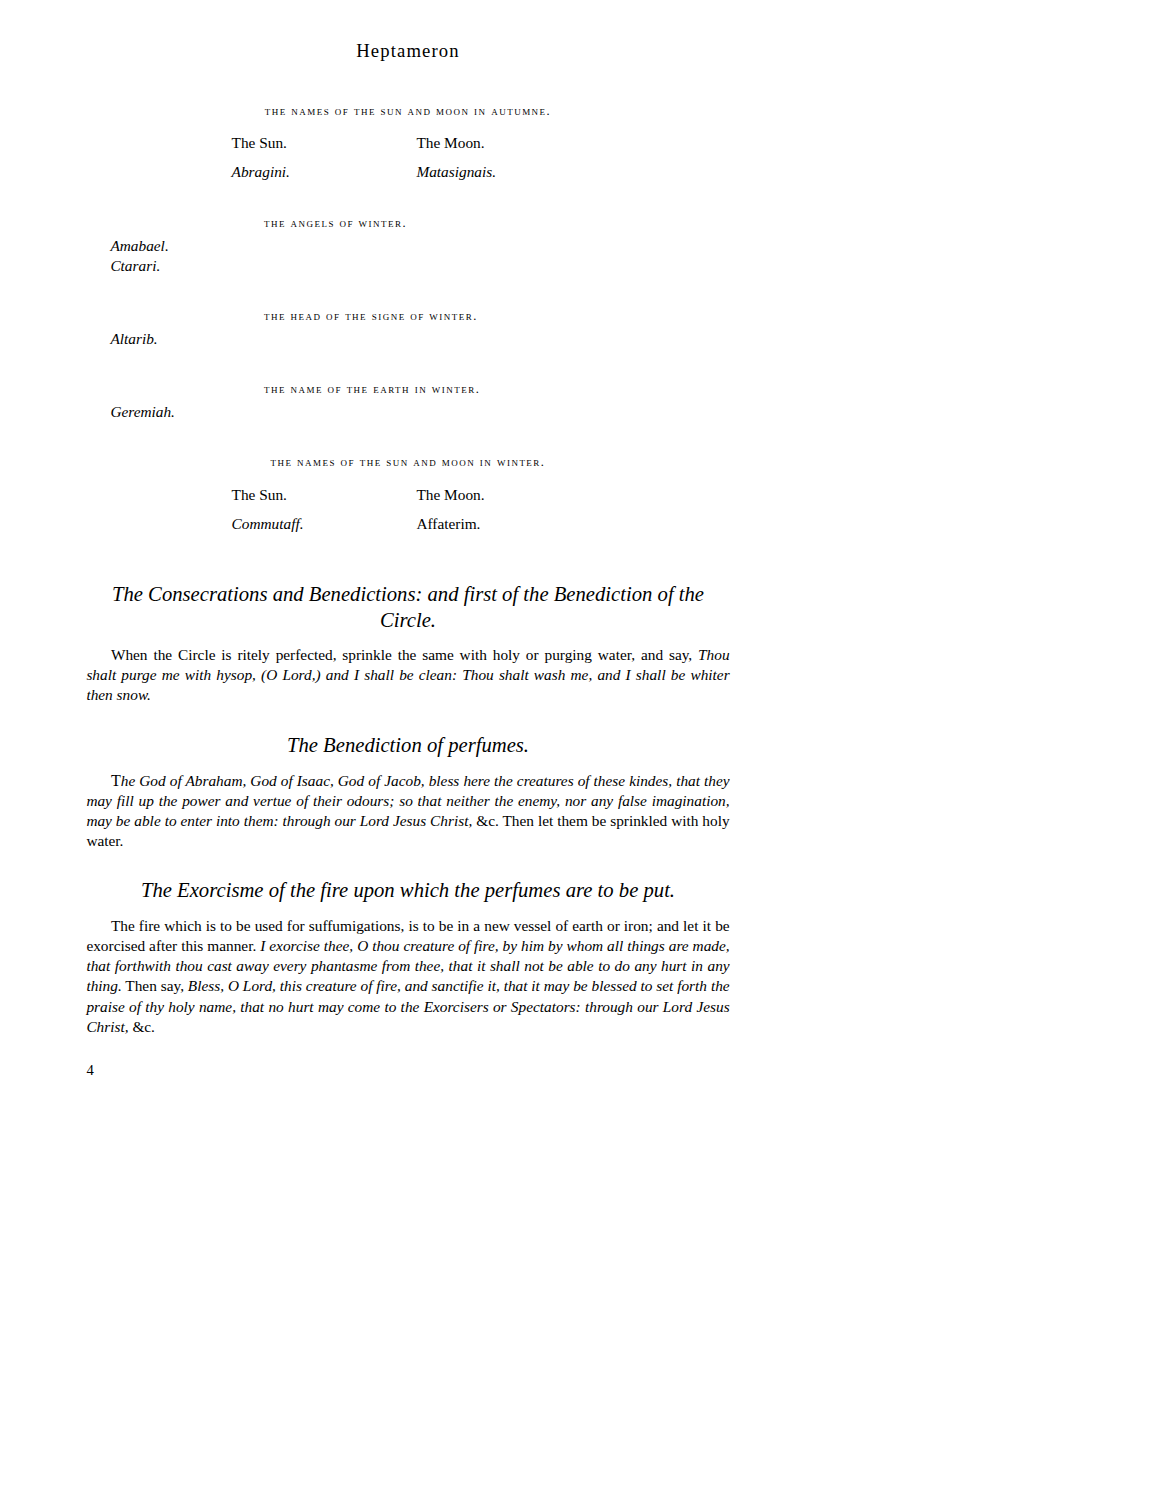Heptameron
The names of the Sun and Moon in Autumne.
| The Sun. | The Moon. |
| Abragini. | Matasignais. |
The Angels of Winter.
Amabael.
Ctarari.
The head of the Signe of Winter.
Altarib.
The name of the Earth in Winter.
Geremiah.
The names of the Sun and Moon in Winter.
| The Sun. | The Moon. |
| Commutaff. | Affaterim. |
The Consecrations and Benedictions: and first of the Benediction of the Circle.
When the Circle is ritely perfected, sprinkle the same with holy or purging water, and say, Thou shalt purge me with hysop, (O Lord,) and I shall be clean: Thou shalt wash me, and I shall be whiter then snow.
The Benediction of perfumes.
The God of Abraham, God of Isaac, God of Jacob, bless here the creatures of these kindes, that they may fill up the power and vertue of their odours; so that neither the enemy, nor any false imagination, may be able to enter into them: through our Lord Jesus Christ, &c. Then let them be sprinkled with holy water.
The Exorcisme of the fire upon which the perfumes are to be put.
The fire which is to be used for suffumigations, is to be in a new vessel of earth or iron; and let it be exorcised after this manner. I exorcise thee, O thou creature of fire, by him by whom all things are made, that forthwith thou cast away every phantasme from thee, that it shall not be able to do any hurt in any thing. Then say, Bless, O Lord, this creature of fire, and sanctifie it, that it may be blessed to set forth the praise of thy holy name, that no hurt may come to the Exorcisers or Spectators: through our Lord Jesus Christ, &c.
4